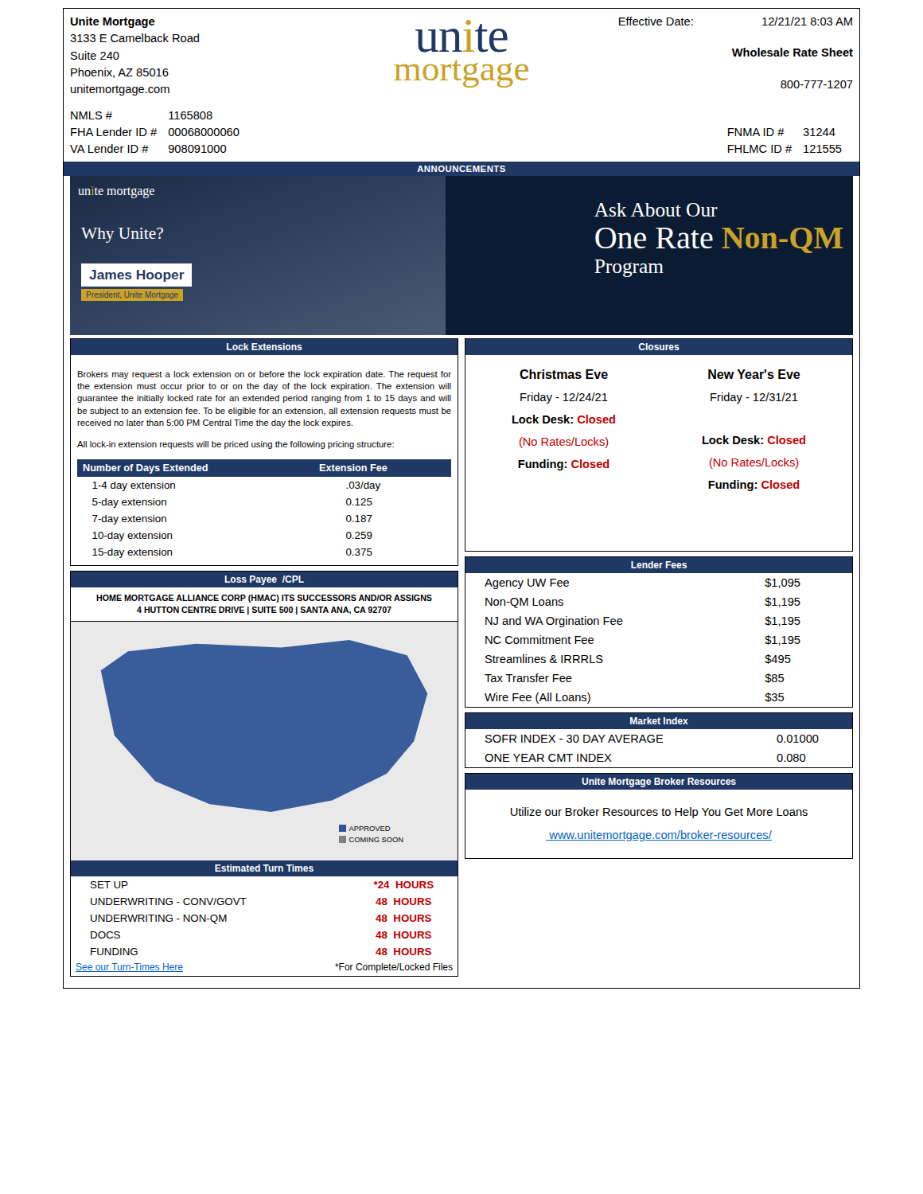Unite Mortgage
3133 E Camelback Road
Suite 240
Phoenix, AZ 85016
unitemortgage.com
unite
mortgage
Effective Date: 12/21/21 8:03 AM
Wholesale Rate Sheet
800-777-1207
| NMLS # | 1165808 |
| FHA Lender ID # | 00068000060 |
| VA Lender ID # | 908091000 |
| FNMA ID # | 31244 |
| FHLMC ID # | 121555 |
ANNOUNCEMENTS
unite mortgage
Why Unite?
James Hooper
President, Unite Mortgage
Ask About Our
One Rate Non-QM
Program
Lock Extensions
Brokers may request a lock extension on or before the lock expiration date. The request for the extension must occur prior to or on the day of the lock expiration. The extension will guarantee the initially locked rate for an extended period ranging from 1 to 15 days and will be subject to an extension fee. To be eligible for an extension, all extension requests must be received no later than 5:00 PM Central Time the day the lock expires.
All lock-in extension requests will be priced using the following pricing structure:
| Number of Days Extended | Extension Fee |
| --- | --- |
| 1-4 day extension | .03/day |
| 5-day extension | 0.125 |
| 7-day extension | 0.187 |
| 10-day extension | 0.259 |
| 15-day extension | 0.375 |
Loss Payee /CPL
HOME MORTGAGE ALLIANCE CORP (HMAC) ITS SUCCESSORS AND/OR ASSIGNS
4 HUTTON CENTRE DRIVE | SUITE 500 | SANTA ANA, CA 92707
APPROVED
COMING SOON
Estimated Turn Times
| SET UP | * 24 HOURS |
| UNDERWRITING - CONV/GOVT | 48 HOURS |
| UNDERWRITING - NON-QM | 48 HOURS |
| DOCS | 48 HOURS |
| FUNDING | 48 HOURS |
See our Turn-Times Here *For Complete/Locked Files
Closures
Christmas Eve
Friday - 12/24/21
Lock Desk: Closed
(No Rates/Locks)
Funding: Closed
New Year's Eve
Friday - 12/31/21
Lock Desk: Closed
(No Rates/Locks)
Funding: Closed
Lender Fees
| Agency UW Fee | $1,095 |
| Non-QM Loans | $1,195 |
| NJ and WA Orgination Fee | $1,195 |
| NC Commitment Fee | $1,195 |
| Streamlines & IRRRLS | $495 |
| Tax Transfer Fee | $85 |
| Wire Fee (All Loans) | $35 |
Market Index
| SOFR INDEX - 30 DAY AVERAGE | 0.01000 |
| ONE YEAR CMT INDEX | 0.080 |
Unite Mortgage Broker Resources
Utilize our Broker Resources to Help You Get More Loans
www.unitemortgage.com/broker-resources/